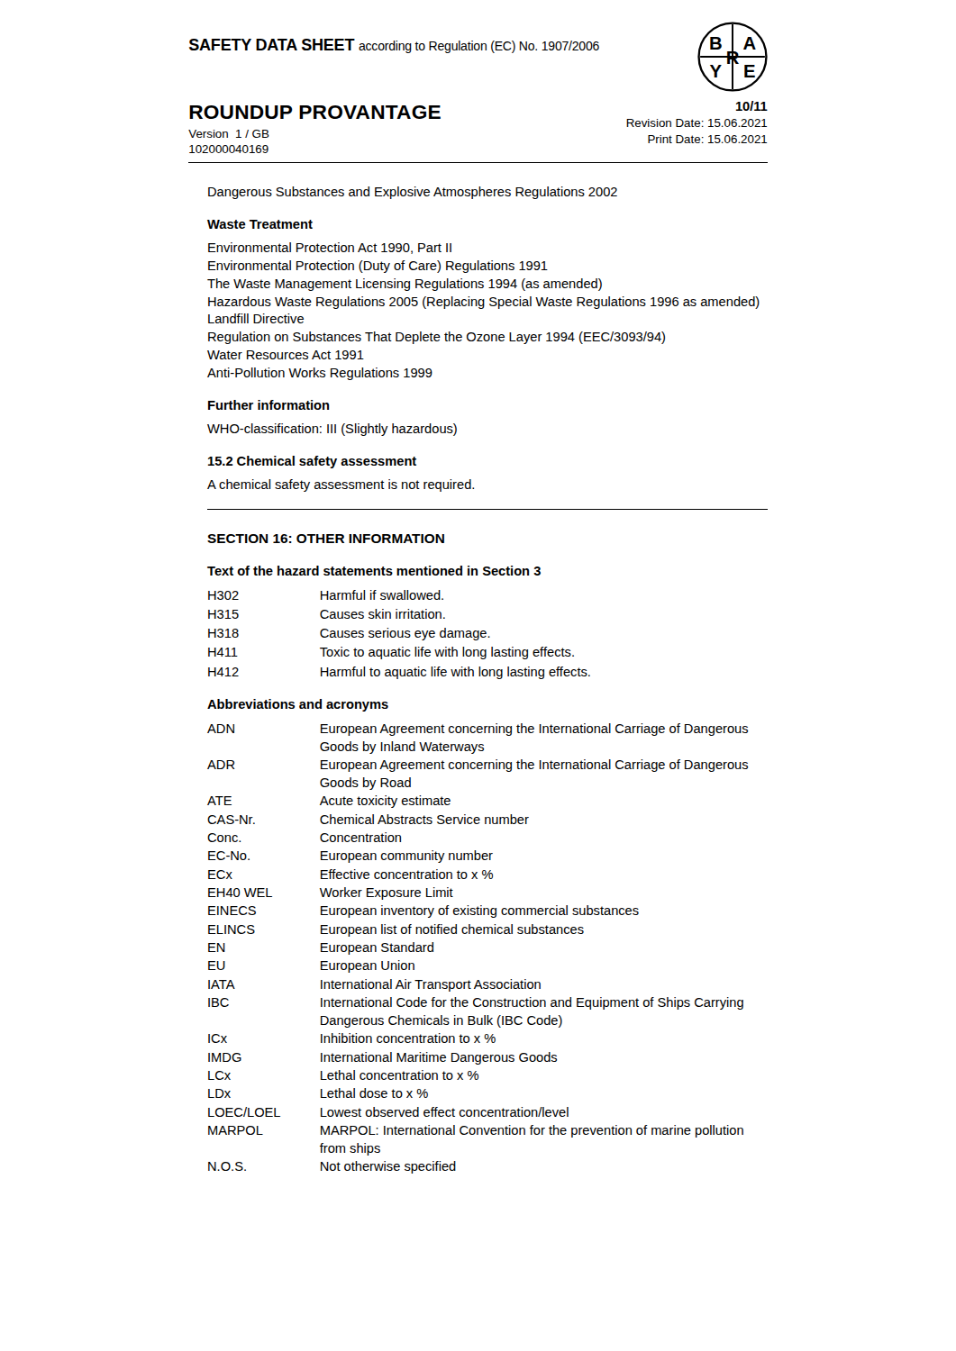SAFETY DATA SHEET according to Regulation (EC) No. 1907/2006
B A Y E R
ROUNDUP PROVANTAGE
Version 1 / GB
102000040169
10/11
Revision Date: 15.06.2021
Print Date: 15.06.2021
Dangerous Substances and Explosive Atmospheres Regulations 2002
Waste Treatment
Environmental Protection Act 1990, Part II
Environmental Protection (Duty of Care) Regulations 1991
The Waste Management Licensing Regulations 1994 (as amended)
Hazardous Waste Regulations 2005 (Replacing Special Waste Regulations 1996 as amended)
Landfill Directive
Regulation on Substances That Deplete the Ozone Layer 1994 (EEC/3093/94)
Water Resources Act 1991
Anti-Pollution Works Regulations 1999
Further information
WHO-classification: III (Slightly hazardous)
15.2 Chemical safety assessment
A chemical safety assessment is not required.
SECTION 16: OTHER INFORMATION
Text of the hazard statements mentioned in Section 3
| H302 | Harmful if swallowed. |
| H315 | Causes skin irritation. |
| H318 | Causes serious eye damage. |
| H411 | Toxic to aquatic life with long lasting effects. |
| H412 | Harmful to aquatic life with long lasting effects. |
Abbreviations and acronyms
| ADN | European Agreement concerning the International Carriage of Dangerous Goods by Inland Waterways |
| ADR | European Agreement concerning the International Carriage of Dangerous Goods by Road |
| ATE | Acute toxicity estimate |
| CAS-Nr. | Chemical Abstracts Service number |
| Conc. | Concentration |
| EC-No. | European community number |
| ECx | Effective concentration to x % |
| EH40 WEL | Worker Exposure Limit |
| EINECS | European inventory of existing commercial substances |
| ELINCS | European list of notified chemical substances |
| EN | European Standard |
| EU | European Union |
| IATA | International Air Transport Association |
| IBC | International Code for the Construction and Equipment of Ships Carrying Dangerous Chemicals in Bulk (IBC Code) |
| ICx | Inhibition concentration to x % |
| IMDG | International Maritime Dangerous Goods |
| LCx | Lethal concentration to x % |
| LDx | Lethal dose to x % |
| LOEC/LOEL | Lowest observed effect concentration/level |
| MARPOL | MARPOL: International Convention for the prevention of marine pollution from ships |
| N.O.S. | Not otherwise specified |